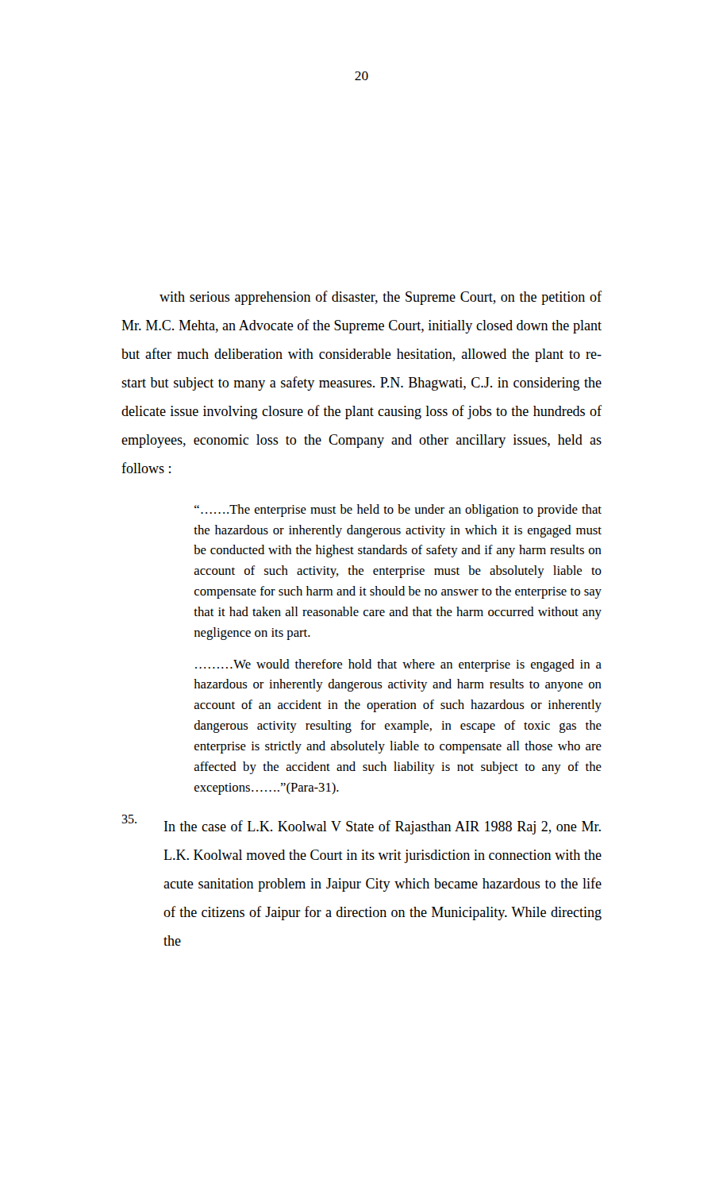20
with serious apprehension of disaster, the Supreme Court, on the petition of Mr. M.C. Mehta, an Advocate of the Supreme Court, initially closed down the plant but after much deliberation with considerable hesitation, allowed the plant to re-start but subject to many a safety measures. P.N. Bhagwati, C.J. in considering the delicate issue involving closure of the plant causing loss of jobs to the hundreds of employees, economic loss to the Company and other ancillary issues, held as follows :
“…….The enterprise must be held to be under an obligation to provide that the hazardous or inherently dangerous activity in which it is engaged must be conducted with the highest standards of safety and if any harm results on account of such activity, the enterprise must be absolutely liable to compensate for such harm and it should be no answer to the enterprise to say that it had taken all reasonable care and that the harm occurred without any negligence on its part.
………We would therefore hold that where an enterprise is engaged in a hazardous or inherently dangerous activity and harm results to anyone on account of an accident in the operation of such hazardous or inherently dangerous activity resulting for example, in escape of toxic gas the enterprise is strictly and absolutely liable to compensate all those who are affected by the accident and such liability is not subject to any of the exceptions…….”(Para-31).
35.
In the case of L.K. Koolwal V State of Rajasthan AIR 1988 Raj 2, one Mr. L.K. Koolwal moved the Court in its writ jurisdiction in connection with the acute sanitation problem in Jaipur City which became hazardous to the life of the citizens of Jaipur for a direction on the Municipality. While directing the